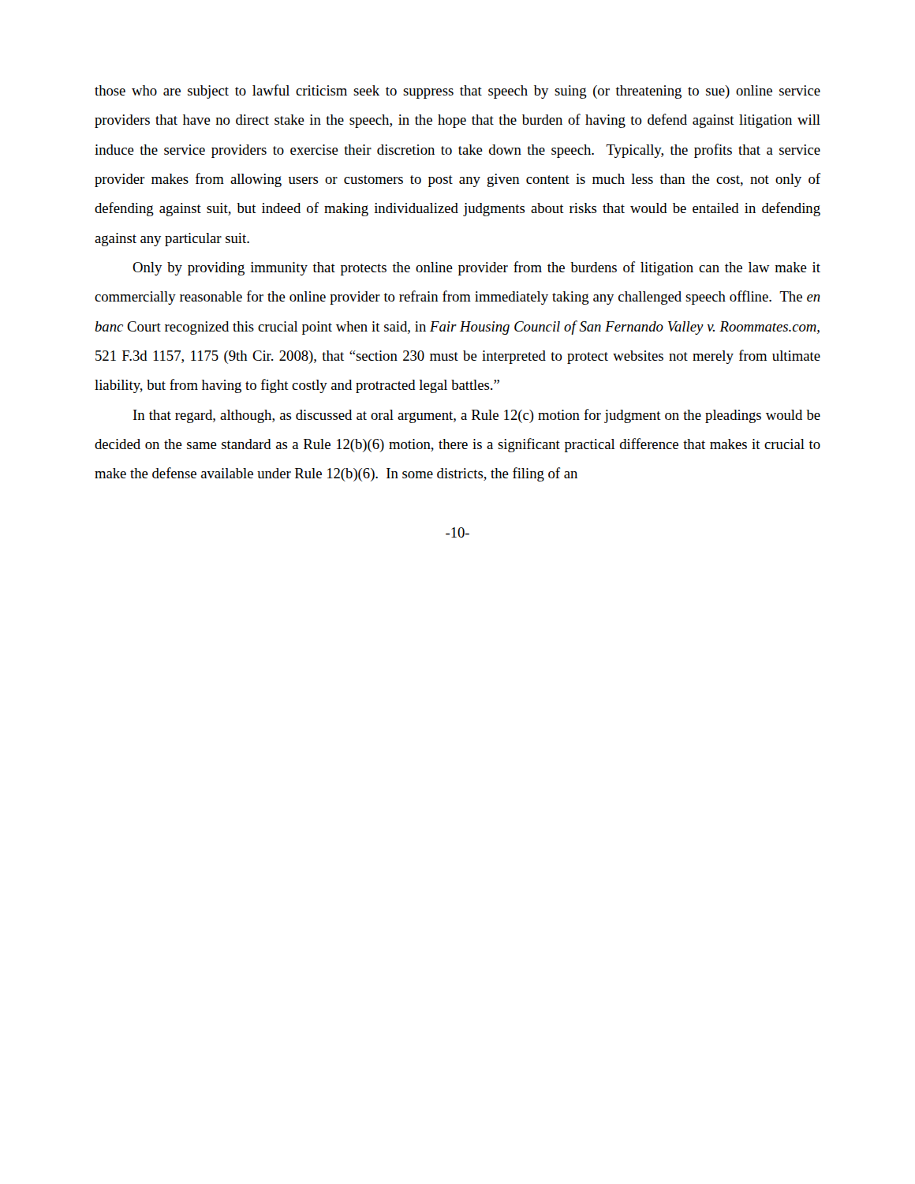those who are subject to lawful criticism seek to suppress that speech by suing (or threatening to sue) online service providers that have no direct stake in the speech, in the hope that the burden of having to defend against litigation will induce the service providers to exercise their discretion to take down the speech. Typically, the profits that a service provider makes from allowing users or customers to post any given content is much less than the cost, not only of defending against suit, but indeed of making individualized judgments about risks that would be entailed in defending against any particular suit.
Only by providing immunity that protects the online provider from the burdens of litigation can the law make it commercially reasonable for the online provider to refrain from immediately taking any challenged speech offline. The en banc Court recognized this crucial point when it said, in Fair Housing Council of San Fernando Valley v. Roommates.com, 521 F.3d 1157, 1175 (9th Cir. 2008), that “section 230 must be interpreted to protect websites not merely from ultimate liability, but from having to fight costly and protracted legal battles.”
In that regard, although, as discussed at oral argument, a Rule 12(c) motion for judgment on the pleadings would be decided on the same standard as a Rule 12(b)(6) motion, there is a significant practical difference that makes it crucial to make the defense available under Rule 12(b)(6). In some districts, the filing of an
-10-